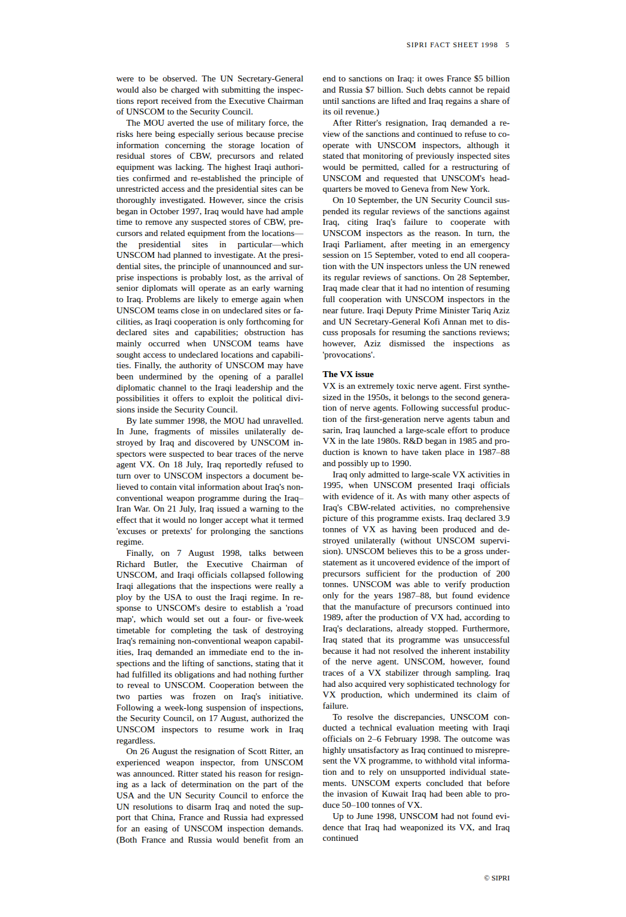SIPRI Fact Sheet 1998 5
were to be observed. The UN Secretary-General would also be charged with submitting the inspections report received from the Executive Chairman of UNSCOM to the Security Council.
The MOU averted the use of military force, the risks here being especially serious because precise information concerning the storage location of residual stores of CBW, precursors and related equipment was lacking. The highest Iraqi authorities confirmed and re-established the principle of unrestricted access and the presidential sites can be thoroughly investigated. However, since the crisis began in October 1997, Iraq would have had ample time to remove any suspected stores of CBW, precursors and related equipment from the locations—the presidential sites in particular—which UNSCOM had planned to investigate. At the presidential sites, the principle of unannounced and surprise inspections is probably lost, as the arrival of senior diplomats will operate as an early warning to Iraq. Problems are likely to emerge again when UNSCOM teams close in on undeclared sites or facilities, as Iraqi cooperation is only forthcoming for declared sites and capabilities; obstruction has mainly occurred when UNSCOM teams have sought access to undeclared locations and capabilities. Finally, the authority of UNSCOM may have been undermined by the opening of a parallel diplomatic channel to the Iraqi leadership and the possibilities it offers to exploit the political divisions inside the Security Council.
By late summer 1998, the MOU had unravelled. In June, fragments of missiles unilaterally destroyed by Iraq and discovered by UNSCOM inspectors were suspected to bear traces of the nerve agent VX. On 18 July, Iraq reportedly refused to turn over to UNSCOM inspectors a document believed to contain vital information about Iraq's non-conventional weapon programme during the Iraq–Iran War. On 21 July, Iraq issued a warning to the effect that it would no longer accept what it termed 'excuses or pretexts' for prolonging the sanctions regime.
Finally, on 7 August 1998, talks between Richard Butler, the Executive Chairman of UNSCOM, and Iraqi officials collapsed following Iraqi allegations that the inspections were really a ploy by the USA to oust the Iraqi regime. In response to UNSCOM's desire to establish a 'road map', which would set out a four- or five-week timetable for completing the task of destroying Iraq's remaining non-conventional weapon capabilities, Iraq demanded an immediate end to the inspections and the lifting of sanctions, stating that it had fulfilled its obligations and had nothing further to reveal to UNSCOM. Cooperation between the two parties was frozen on Iraq's initiative. Following a week-long suspension of inspections, the Security Council, on 17 August, authorized the UNSCOM inspectors to resume work in Iraq regardless.
On 26 August the resignation of Scott Ritter, an experienced weapon inspector, from UNSCOM was announced. Ritter stated his reason for resigning as a lack of determination on the part of the USA and the UN Security Council to enforce the UN resolutions to disarm Iraq and noted the support that China, France and Russia had expressed for an easing of UNSCOM inspection demands. (Both France and Russia would benefit from an end to sanctions on Iraq: it owes France $5 billion and Russia $7 billion. Such debts cannot be repaid until sanctions are lifted and Iraq regains a share of its oil revenue.)
After Ritter's resignation, Iraq demanded a review of the sanctions and continued to refuse to cooperate with UNSCOM inspectors, although it stated that monitoring of previously inspected sites would be permitted, called for a restructuring of UNSCOM and requested that UNSCOM's headquarters be moved to Geneva from New York.
On 10 September, the UN Security Council suspended its regular reviews of the sanctions against Iraq, citing Iraq's failure to cooperate with UNSCOM inspectors as the reason. In turn, the Iraqi Parliament, after meeting in an emergency session on 15 September, voted to end all cooperation with the UN inspectors unless the UN renewed its regular reviews of sanctions. On 28 September, Iraq made clear that it had no intention of resuming full cooperation with UNSCOM inspectors in the near future. Iraqi Deputy Prime Minister Tariq Aziz and UN Secretary-General Kofi Annan met to discuss proposals for resuming the sanctions reviews; however, Aziz dismissed the inspections as 'provocations'.
The VX issue
VX is an extremely toxic nerve agent. First synthesized in the 1950s, it belongs to the second generation of nerve agents. Following successful production of the first-generation nerve agents tabun and sarin, Iraq launched a large-scale effort to produce VX in the late 1980s. R&D began in 1985 and production is known to have taken place in 1987–88 and possibly up to 1990.
Iraq only admitted to large-scale VX activities in 1995, when UNSCOM presented Iraqi officials with evidence of it. As with many other aspects of Iraq's CBW-related activities, no comprehensive picture of this programme exists. Iraq declared 3.9 tonnes of VX as having been produced and destroyed unilaterally (without UNSCOM supervision). UNSCOM believes this to be a gross understatement as it uncovered evidence of the import of precursors sufficient for the production of 200 tonnes. UNSCOM was able to verify production only for the years 1987–88, but found evidence that the manufacture of precursors continued into 1989, after the production of VX had, according to Iraq's declarations, already stopped. Furthermore, Iraq stated that its programme was unsuccessful because it had not resolved the inherent instability of the nerve agent. UNSCOM, however, found traces of a VX stabilizer through sampling. Iraq had also acquired very sophisticated technology for VX production, which undermined its claim of failure.
To resolve the discrepancies, UNSCOM conducted a technical evaluation meeting with Iraqi officials on 2–6 February 1998. The outcome was highly unsatisfactory as Iraq continued to misrepresent the VX programme, to withhold vital information and to rely on unsupported individual statements. UNSCOM experts concluded that before the invasion of Kuwait Iraq had been able to produce 50–100 tonnes of VX.
Up to June 1998, UNSCOM had not found evidence that Iraq had weaponized its VX, and Iraq continued
© SIPRI